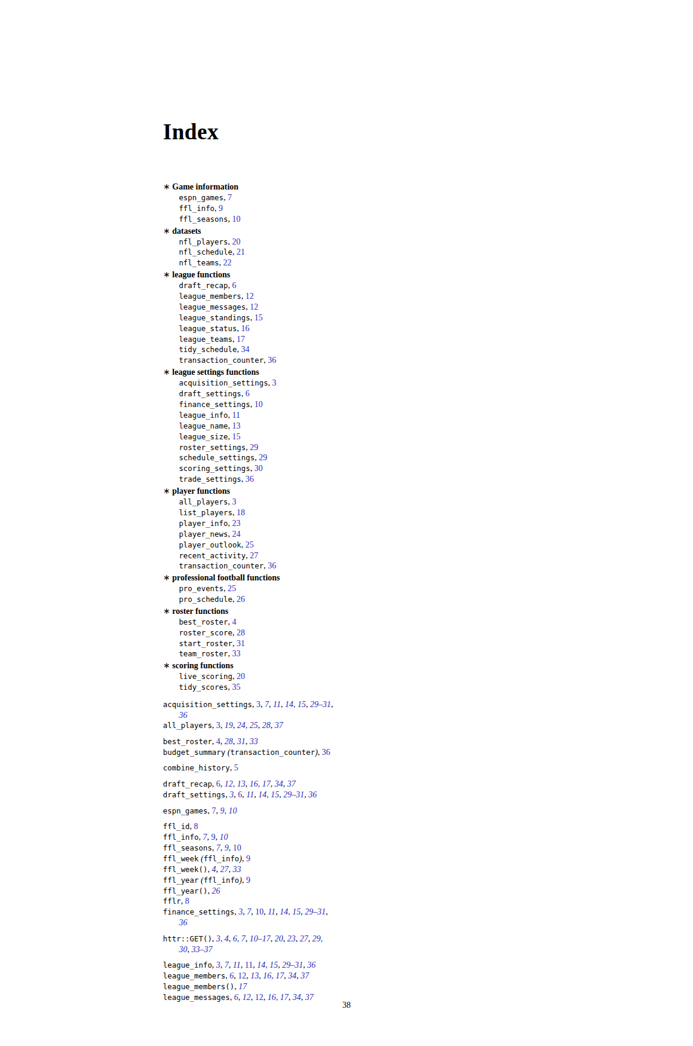Index
∗ Game information
espn_games, 7
ffl_info, 9
ffl_seasons, 10
∗ datasets
nfl_players, 20
nfl_schedule, 21
nfl_teams, 22
∗ league functions
draft_recap, 6
league_members, 12
league_messages, 12
league_standings, 15
league_status, 16
league_teams, 17
tidy_schedule, 34
transaction_counter, 36
∗ league settings functions
acquisition_settings, 3
draft_settings, 6
finance_settings, 10
league_info, 11
league_name, 13
league_size, 15
roster_settings, 29
schedule_settings, 29
scoring_settings, 30
trade_settings, 36
∗ player functions
all_players, 3
list_players, 18
player_info, 23
player_news, 24
player_outlook, 25
recent_activity, 27
transaction_counter, 36
∗ professional football functions
pro_events, 25
pro_schedule, 26
∗ roster functions
best_roster, 4
roster_score, 28
start_roster, 31
team_roster, 33
∗ scoring functions
live_scoring, 20
tidy_scores, 35
acquisition_settings, 3, 7, 11, 14, 15, 29–31, 36
all_players, 3, 19, 24, 25, 28, 37
best_roster, 4, 28, 31, 33
budget_summary (transaction_counter), 36
combine_history, 5
draft_recap, 6, 12, 13, 16, 17, 34, 37
draft_settings, 3, 6, 11, 14, 15, 29–31, 36
espn_games, 7, 9, 10
ffl_id, 8
ffl_info, 7, 9, 10
ffl_seasons, 7, 9, 10
ffl_week (ffl_info), 9
ffl_week(), 4, 27, 33
ffl_year (ffl_info), 9
ffl_year(), 26
fflr, 8
finance_settings, 3, 7, 10, 11, 14, 15, 29–31, 36
httr::GET(), 3, 4, 6, 7, 10–17, 20, 23, 27, 29, 30, 33–37
league_info, 3, 7, 11, 11, 14, 15, 29–31, 36
league_members, 6, 12, 13, 16, 17, 34, 37
league_members(), 17
league_messages, 6, 12, 12, 16, 17, 34, 37
38